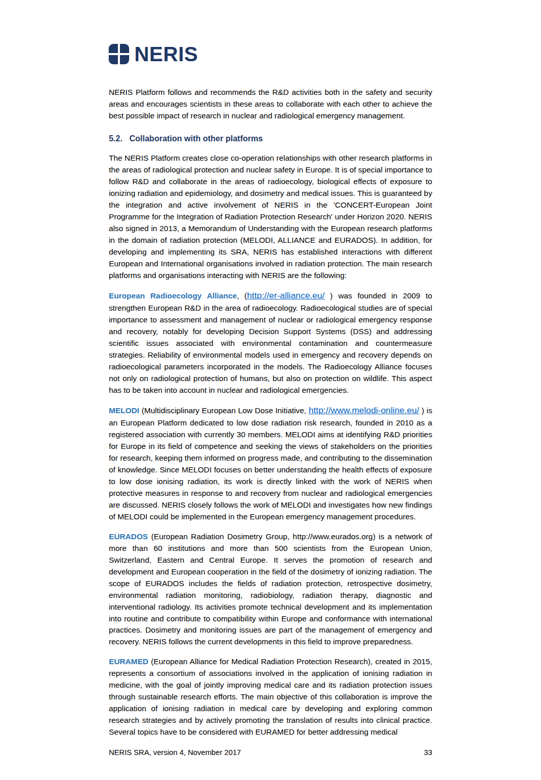NERIS
NERIS Platform follows and recommends the R&D activities both in the safety and security areas and encourages scientists in these areas to collaborate with each other to achieve the best possible impact of research in nuclear and radiological emergency management.
5.2. Collaboration with other platforms
The NERIS Platform creates close co-operation relationships with other research platforms in the areas of radiological protection and nuclear safety in Europe. It is of special importance to follow R&D and collaborate in the areas of radioecology, biological effects of exposure to ionizing radiation and epidemiology, and dosimetry and medical issues. This is guaranteed by the integration and active involvement of NERIS in the 'CONCERT-European Joint Programme for the Integration of Radiation Protection Research' under Horizon 2020. NERIS also signed in 2013, a Memorandum of Understanding with the European research platforms in the domain of radiation protection (MELODI, ALLIANCE and EURADOS). In addition, for developing and implementing its SRA, NERIS has established interactions with different European and International organisations involved in radiation protection. The main research platforms and organisations interacting with NERIS are the following:
European Radioecology Alliance, (http://er-alliance.eu/ ) was founded in 2009 to strengthen European R&D in the area of radioecology. Radioecological studies are of special importance to assessment and management of nuclear or radiological emergency response and recovery, notably for developing Decision Support Systems (DSS) and addressing scientific issues associated with environmental contamination and countermeasure strategies. Reliability of environmental models used in emergency and recovery depends on radioecological parameters incorporated in the models. The Radioecology Alliance focuses not only on radiological protection of humans, but also on protection on wildlife. This aspect has to be taken into account in nuclear and radiological emergencies.
MELODI (Multidisciplinary European Low Dose Initiative, http://www.melodi-online.eu/ ) is an European Platform dedicated to low dose radiation risk research, founded in 2010 as a registered association with currently 30 members. MELODI aims at identifying R&D priorities for Europe in its field of competence and seeking the views of stakeholders on the priorities for research, keeping them informed on progress made, and contributing to the dissemination of knowledge. Since MELODI focuses on better understanding the health effects of exposure to low dose ionising radiation, its work is directly linked with the work of NERIS when protective measures in response to and recovery from nuclear and radiological emergencies are discussed. NERIS closely follows the work of MELODI and investigates how new findings of MELODI could be implemented in the European emergency management procedures.
EURADOS (European Radiation Dosimetry Group, http://www.eurados.org) is a network of more than 60 institutions and more than 500 scientists from the European Union, Switzerland, Eastern and Central Europe. It serves the promotion of research and development and European cooperation in the field of the dosimetry of ionizing radiation. The scope of EURADOS includes the fields of radiation protection, retrospective dosimetry, environmental radiation monitoring, radiobiology, radiation therapy, diagnostic and interventional radiology. Its activities promote technical development and its implementation into routine and contribute to compatibility within Europe and conformance with international practices. Dosimetry and monitoring issues are part of the management of emergency and recovery. NERIS follows the current developments in this field to improve preparedness.
EURAMED (European Alliance for Medical Radiation Protection Research), created in 2015, represents a consortium of associations involved in the application of ionising radiation in medicine, with the goal of jointly improving medical care and its radiation protection issues through sustainable research efforts. The main objective of this collaboration is improve the application of ionising radiation in medical care by developing and exploring common research strategies and by actively promoting the translation of results into clinical practice. Several topics have to be considered with EURAMED for better addressing medical
NERIS SRA, version 4, November 2017 33